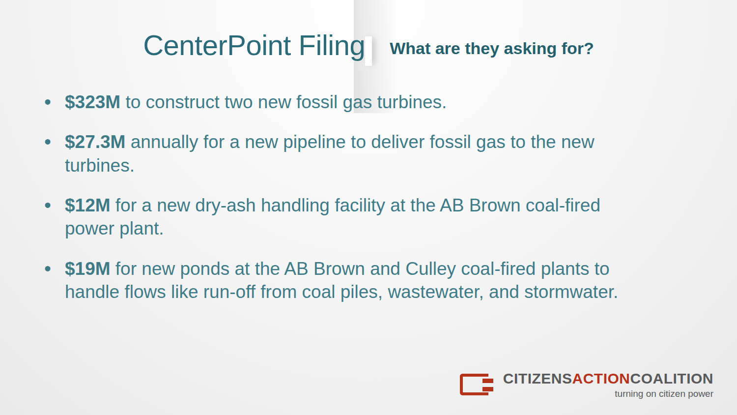CenterPoint Filing
What are they asking for?
$323M to construct two new fossil gas turbines.
$27.3M annually for a new pipeline to deliver fossil gas to the new turbines.
$12M for a new dry-ash handling facility at the AB Brown coal-fired power plant.
$19M for new ponds at the AB Brown and Culley coal-fired plants to handle flows like run-off from coal piles, wastewater, and stormwater.
CITIZENSACTIONCOALITION
turning on citizen power